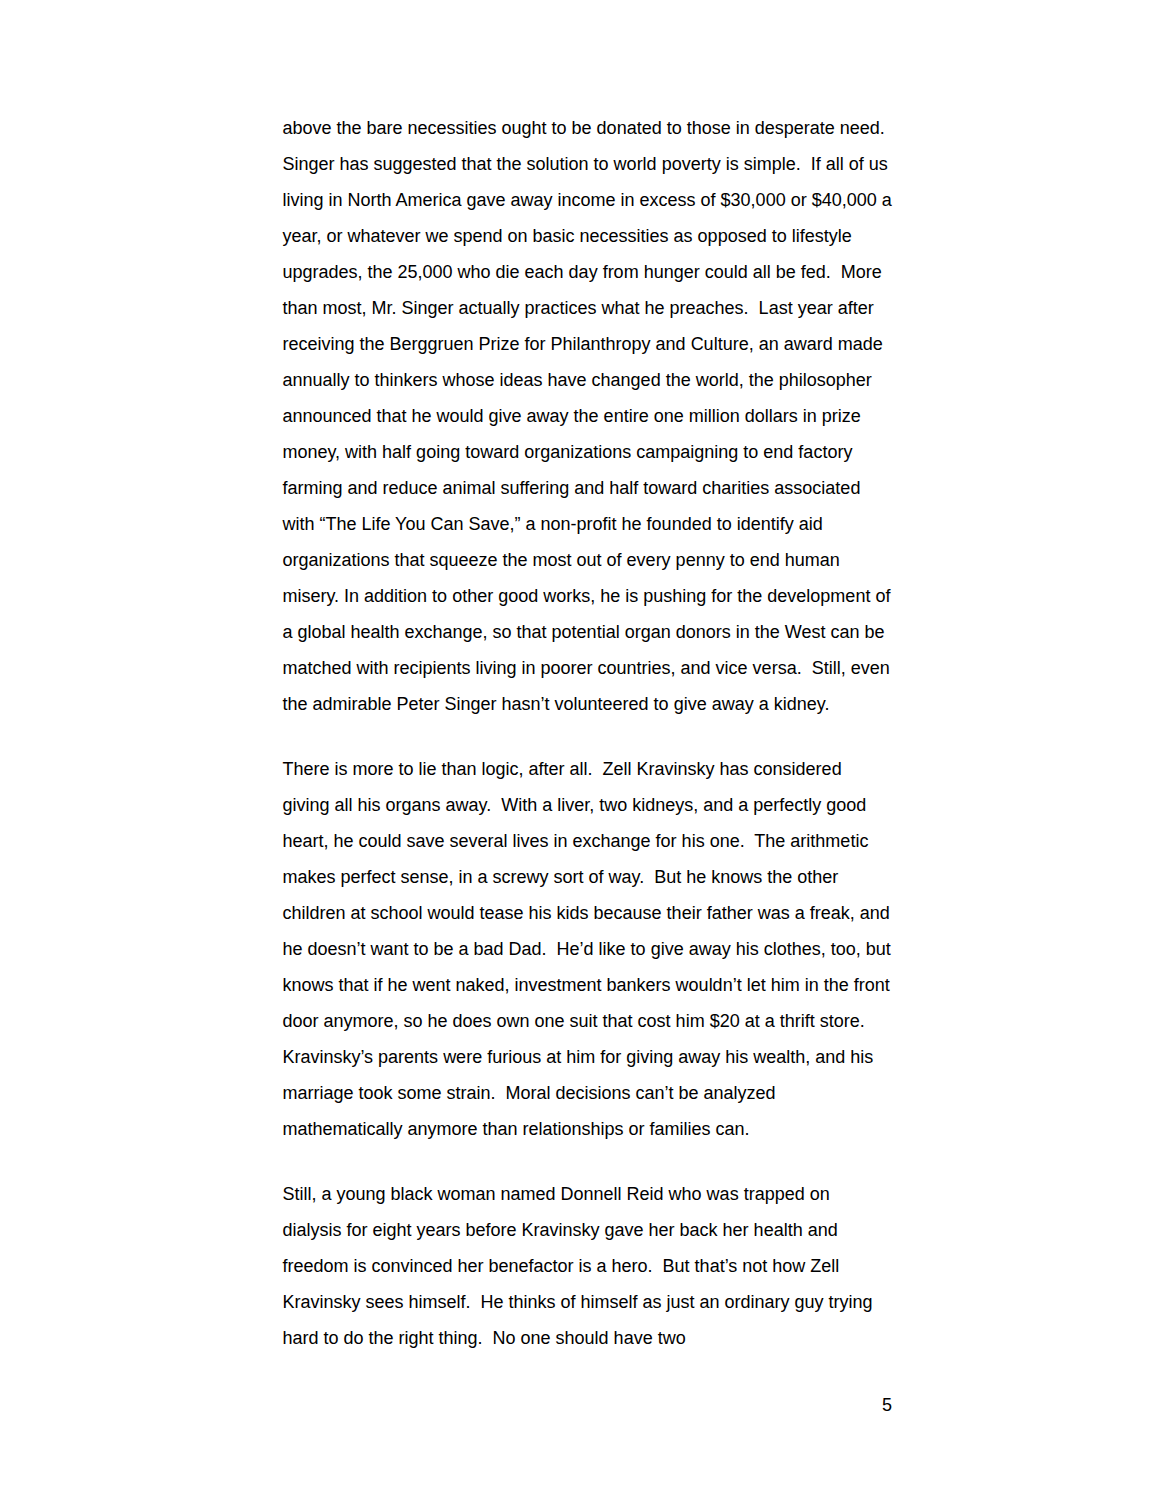above the bare necessities ought to be donated to those in desperate need. Singer has suggested that the solution to world poverty is simple. If all of us living in North America gave away income in excess of $30,000 or $40,000 a year, or whatever we spend on basic necessities as opposed to lifestyle upgrades, the 25,000 who die each day from hunger could all be fed. More than most, Mr. Singer actually practices what he preaches. Last year after receiving the Berggruen Prize for Philanthropy and Culture, an award made annually to thinkers whose ideas have changed the world, the philosopher announced that he would give away the entire one million dollars in prize money, with half going toward organizations campaigning to end factory farming and reduce animal suffering and half toward charities associated with “The Life You Can Save,” a non-profit he founded to identify aid organizations that squeeze the most out of every penny to end human misery. In addition to other good works, he is pushing for the development of a global health exchange, so that potential organ donors in the West can be matched with recipients living in poorer countries, and vice versa. Still, even the admirable Peter Singer hasn’t volunteered to give away a kidney.
There is more to lie than logic, after all. Zell Kravinsky has considered giving all his organs away. With a liver, two kidneys, and a perfectly good heart, he could save several lives in exchange for his one. The arithmetic makes perfect sense, in a screwy sort of way. But he knows the other children at school would tease his kids because their father was a freak, and he doesn’t want to be a bad Dad. He’d like to give away his clothes, too, but knows that if he went naked, investment bankers wouldn’t let him in the front door anymore, so he does own one suit that cost him $20 at a thrift store. Kravinsky’s parents were furious at him for giving away his wealth, and his marriage took some strain. Moral decisions can’t be analyzed mathematically anymore than relationships or families can.
Still, a young black woman named Donnell Reid who was trapped on dialysis for eight years before Kravinsky gave her back her health and freedom is convinced her benefactor is a hero. But that’s not how Zell Kravinsky sees himself. He thinks of himself as just an ordinary guy trying hard to do the right thing. No one should have two
5